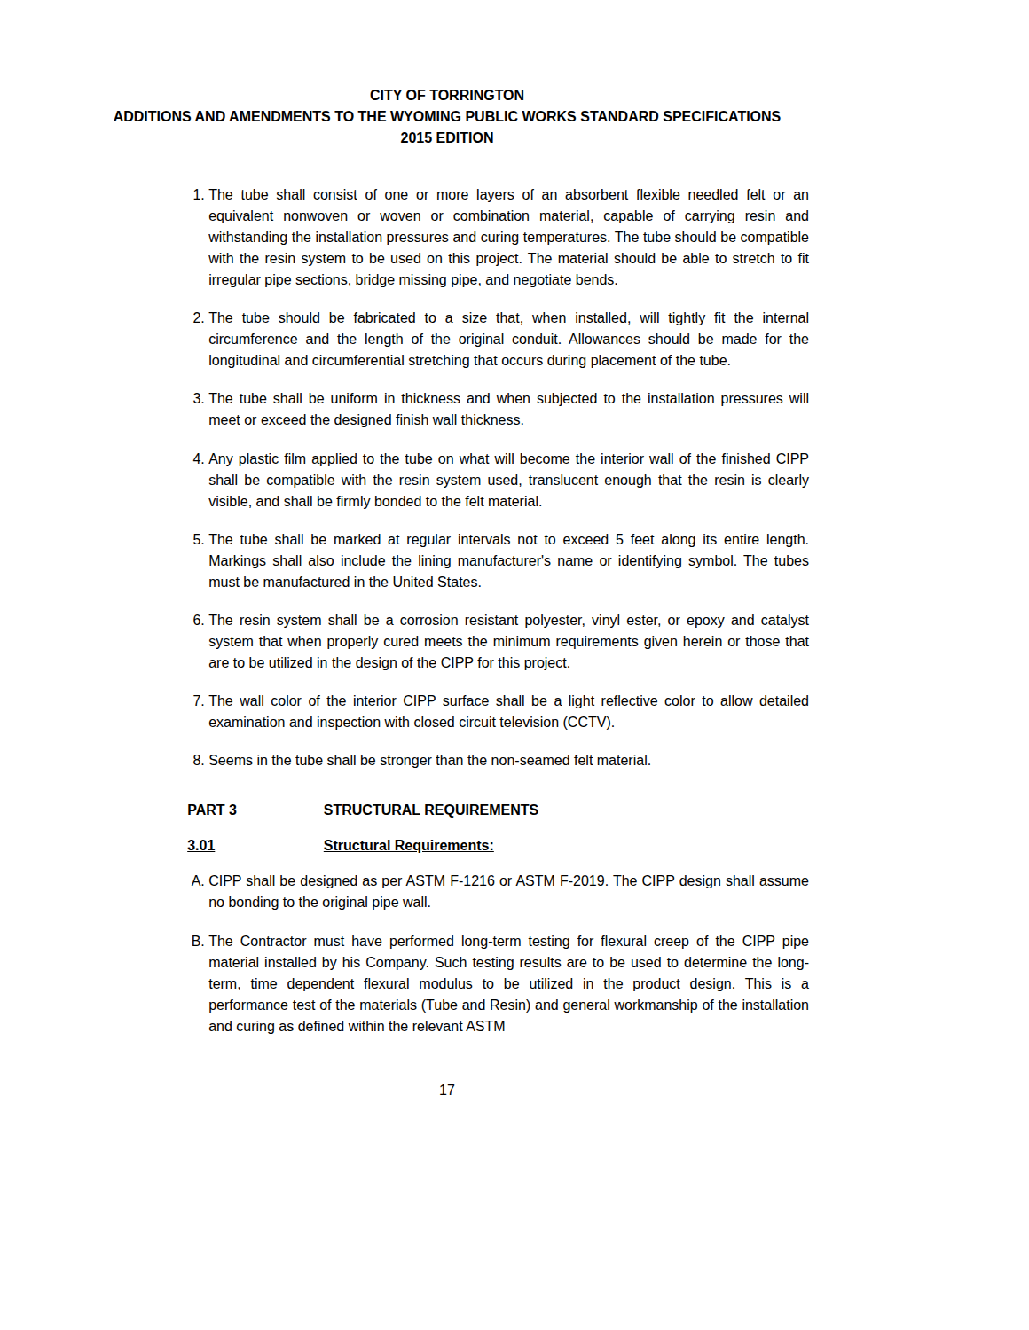CITY OF TORRINGTON
ADDITIONS AND AMENDMENTS TO THE WYOMING PUBLIC WORKS STANDARD SPECIFICATIONS
2015 EDITION
The tube shall consist of one or more layers of an absorbent flexible needled felt or an equivalent nonwoven or woven or combination material, capable of carrying resin and withstanding the installation pressures and curing temperatures. The tube should be compatible with the resin system to be used on this project. The material should be able to stretch to fit irregular pipe sections, bridge missing pipe, and negotiate bends.
The tube should be fabricated to a size that, when installed, will tightly fit the internal circumference and the length of the original conduit. Allowances should be made for the longitudinal and circumferential stretching that occurs during placement of the tube.
The tube shall be uniform in thickness and when subjected to the installation pressures will meet or exceed the designed finish wall thickness.
Any plastic film applied to the tube on what will become the interior wall of the finished CIPP shall be compatible with the resin system used, translucent enough that the resin is clearly visible, and shall be firmly bonded to the felt material.
The tube shall be marked at regular intervals not to exceed 5 feet along its entire length. Markings shall also include the lining manufacturer's name or identifying symbol. The tubes must be manufactured in the United States.
The resin system shall be a corrosion resistant polyester, vinyl ester, or epoxy and catalyst system that when properly cured meets the minimum requirements given herein or those that are to be utilized in the design of the CIPP for this project.
The wall color of the interior CIPP surface shall be a light reflective color to allow detailed examination and inspection with closed circuit television (CCTV).
Seems in the tube shall be stronger than the non-seamed felt material.
PART 3 STRUCTURAL REQUIREMENTS
3.01 Structural Requirements:
CIPP shall be designed as per ASTM F-1216 or ASTM F-2019. The CIPP design shall assume no bonding to the original pipe wall.
The Contractor must have performed long-term testing for flexural creep of the CIPP pipe material installed by his Company. Such testing results are to be used to determine the long-term, time dependent flexural modulus to be utilized in the product design. This is a performance test of the materials (Tube and Resin) and general workmanship of the installation and curing as defined within the relevant ASTM
17